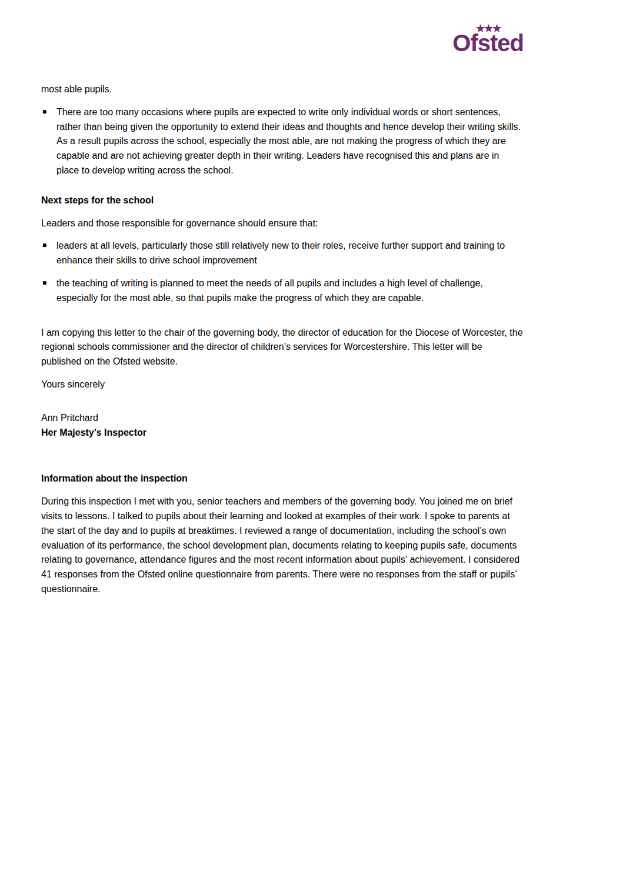★★★
Ofsted
most able pupils.
There are too many occasions where pupils are expected to write only individual words or short sentences, rather than being given the opportunity to extend their ideas and thoughts and hence develop their writing skills. As a result pupils across the school, especially the most able, are not making the progress of which they are capable and are not achieving greater depth in their writing. Leaders have recognised this and plans are in place to develop writing across the school.
Next steps for the school
Leaders and those responsible for governance should ensure that:
leaders at all levels, particularly those still relatively new to their roles, receive further support and training to enhance their skills to drive school improvement
the teaching of writing is planned to meet the needs of all pupils and includes a high level of challenge, especially for the most able, so that pupils make the progress of which they are capable.
I am copying this letter to the chair of the governing body, the director of education for the Diocese of Worcester, the regional schools commissioner and the director of children’s services for Worcestershire. This letter will be published on the Ofsted website.
Yours sincerely
Ann Pritchard
Her Majesty’s Inspector
Information about the inspection
During this inspection I met with you, senior teachers and members of the governing body. You joined me on brief visits to lessons. I talked to pupils about their learning and looked at examples of their work. I spoke to parents at the start of the day and to pupils at breaktimes. I reviewed a range of documentation, including the school’s own evaluation of its performance, the school development plan, documents relating to keeping pupils safe, documents relating to governance, attendance figures and the most recent information about pupils’ achievement. I considered 41 responses from the Ofsted online questionnaire from parents. There were no responses from the staff or pupils’ questionnaire.